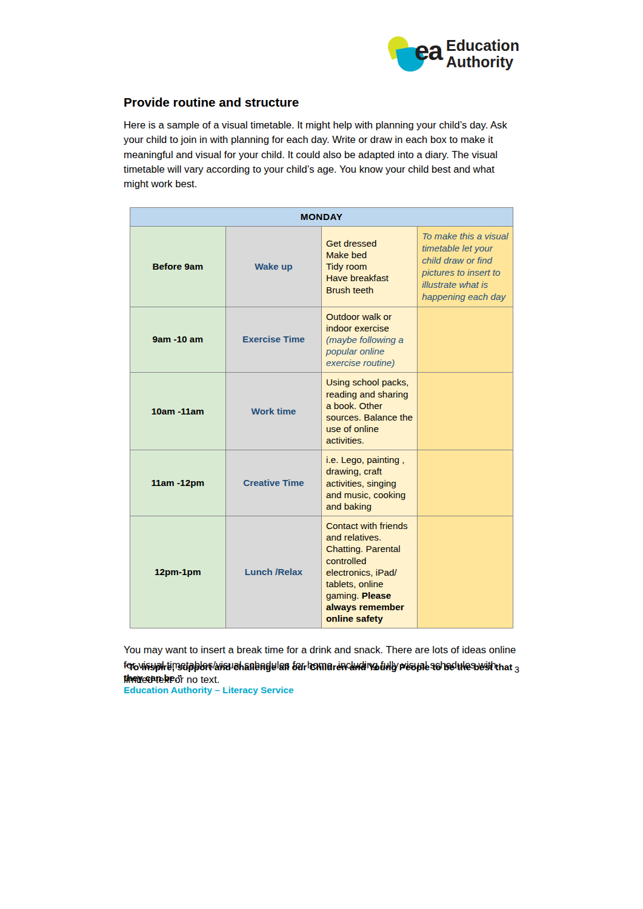ea
Education
Authority
Provide routine and structure
Here is a sample of a visual timetable. It might help with planning your child’s day. Ask your child to join in with planning for each day. Write or draw in each box to make it meaningful and visual for your child. It could also be adapted into a diary. The visual timetable will vary according to your child’s age. You know your child best and what might work best.
| MONDAY |
| --- |
| Before 9am | Wake up | Get dressed Make bed Tidy room Have breakfast Brush teeth | To make this a visual timetable let your child draw or find pictures to insert to illustrate what is happening each day |
| 9am -10 am | Exercise Time | Outdoor walk or indoor exercise (maybe following a popular online exercise routine) | |
| 10am -11am | Work time | Using school packs, reading and sharing a book. Other sources. Balance the use of online activities. | |
| 11am -12pm | Creative Time | i.e. Lego, painting , drawing, craft activities, singing and music, cooking and baking | |
| 12pm-1pm | Lunch /Relax | Contact with friends and relatives. Chatting. Parental controlled electronics, iPad/ tablets, online gaming. Please always remember online safety | |
You may want to insert a break time for a drink and snack. There are lots of ideas online for visual timetables/visual schedules for home, including fully visual schedules with limited text or no text.
3
“To inspire, support and challenge all our Children and Young People to be the best that they can be.”
Education Authority – Literacy Service